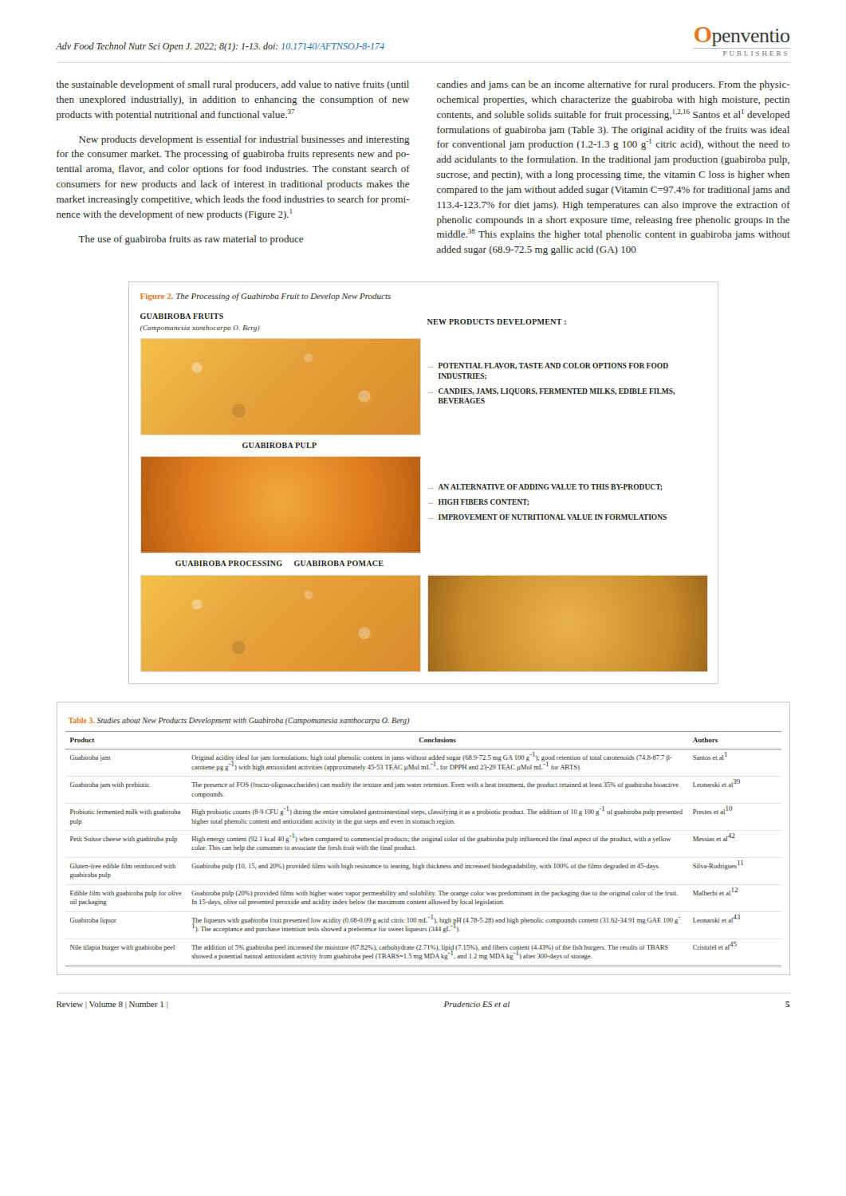Adv Food Technol Nutr Sci Open J. 2022; 8(1): 1-13. doi: 10.17140/AFTNSOJ-8-174
Openventio
PUBLISHERS
the sustainable development of small rural producers, add value to native fruits (until then unexplored industrially), in addition to enhancing the consumption of new products with potential nutritional and functional value.37
New products development is essential for industrial businesses and interesting for the consumer market. The processing of guabiroba fruits represents new and potential aroma, flavor, and color options for food industries. The constant search of consumers for new products and lack of interest in traditional products makes the market increasingly competitive, which leads the food industries to search for prominence with the development of new products (Figure 2).1
The use of guabiroba fruits as raw material to produce
candies and jams can be an income alternative for rural producers. From the physicochemical properties, which characterize the guabiroba with high moisture, pectin contents, and soluble solids suitable for fruit processing,1,2,16 Santos et al1 developed formulations of guabiroba jam (Table 3). The original acidity of the fruits was ideal for conventional jam production (1.2-1.3 g 100 g-1 citric acid), without the need to add acidulants to the formulation. In the traditional jam production (guabiroba pulp, sucrose, and pectin), with a long processing time, the vitamin C loss is higher when compared to the jam without added sugar (Vitamin C=97.4% for traditional jams and 113.4-123.7% for diet jams). High temperatures can also improve the extraction of phenolic compounds in a short exposure time, releasing free phenolic groups in the middle.38 This explains the higher total phenolic content in guabiroba jams without added sugar (68.9-72.5 mg gallic acid (GA) 100
Figure 2. The Processing of Guabiroba Fruit to Develop New Products
GUABIROBA FRUITS(Campomanesia xanthocarpa O. Berg)
NEW PRODUCTS DEVELOPMENT :
POTENTIAL FLAVOR, TASTE AND COLOR OPTIONS FOR FOOD INDUSTRIES;
CANDIES, JAMS, LIQUORS, FERMENTED MILKS, EDIBLE FILMS, BEVERAGES
GUABIROBA PULP
AN ALTERNATIVE OF ADDING VALUE TO THIS BY-PRODUCT;
HIGH FIBERS CONTENT;
IMPROVEMENT OF NUTRITIONAL VALUE IN FORMULATIONS
GUABIROBA PROCESSING GUABIROBA POMACE
Table 3. Studies about New Products Development with Guabiroba (Campomanesia xanthocarpa O. Berg)
| Product | Conclusions | Authors |
| --- | --- | --- |
| Guabiroba jam | Original acidity ideal for jam formulations; high total phenolic content in jams without added sugar (68.9-72.5 mg GA 100 g -1 ); good retention of total carotenoids (74.8-87.7 β-carotene µg g -1 ) with high antioxidant activities (approximately 45-53 TEAC µMol mL -1 , for DPPH and 23-29 TEAC µMol mL -1 for ABTS). | Santos et al 1 |
| Guabiroba jam with prebiotic | The presence of FOS (fructo-oligosaccharides) can modify the texture and jam water retention. Even with a heat treatment, the product retained at least 35% of guabiroba bioactive compounds. | Leonarski et al 39 |
| Probiotic fermented milk with guabiroba pulp | High probiotic counts (8-9 CFU g -1 ) during the entire simulated gastrointestinal steps, classifying it as a probiotic product. The addition of 10 g 100 g -1 of guabiroba pulp presented higher total phenolic content and antioxidant activity in the gut steps and even in stomach region. | Prestes et al 10 |
| Petit Suisse cheese with guabiroba pulp | High energy content (92.1 kcal 40 g -1 ) when compared to commercial products; the original color of the guabiroba pulp influenced the final aspect of the product, with a yellow color. This can help the consumer to associate the fresh fruit with the final product. | Messias et al 42 |
| Gluten-free edible film reinforced with guabiroba pulp | Guabiroba pulp (10, 15, and 20%) provided films with high resistance to tearing, high thickness and increased biodegradability, with 100% of the films degraded in 45-days. | Silva-Rodrigues 11 |
| Edible film with guabiroba pulp for olive oil packaging | Guabiroba pulp (20%) provided films with higher water vapor permeability and solubility. The orange color was predominant in the packaging due to the original color of the fruit. In 15-days, olive oil presented peroxide and acidity index below the maximum content allowed by local legislation. | Malherbi et al 12 |
| Guabiroba liquor | The liqueurs with guabiroba fruit presented low acidity (0.08-0.09 g acid citric 100 mL -1 ), high pH (4.78-5.28) and high phenolic compounds content (31.62-34.91 mg GAE 100 g -1 ). The acceptance and purchase intention tests showed a preference for sweet liqueurs (344 gL -1 ). | Leonarski et al 43 |
| Nile tilapia burger with guabiroba peel | The addition of 5% guabiroba peel increased the moisture (67.82%), carbohydrate (2.71%), lipid (7.15%), and fibers content (4.43%) of the fish burgers. The results of TBARS showed a potential natural antioxidant activity from guabiroba peel (TBARS=1.5 mg MDA kg -1 , and 1.2 mg MDA kg -1 ) after 300-days of storage. | Cristofel et al 45 |
Review | Volume 8 | Number 1 |
Prudencio ES et al
5